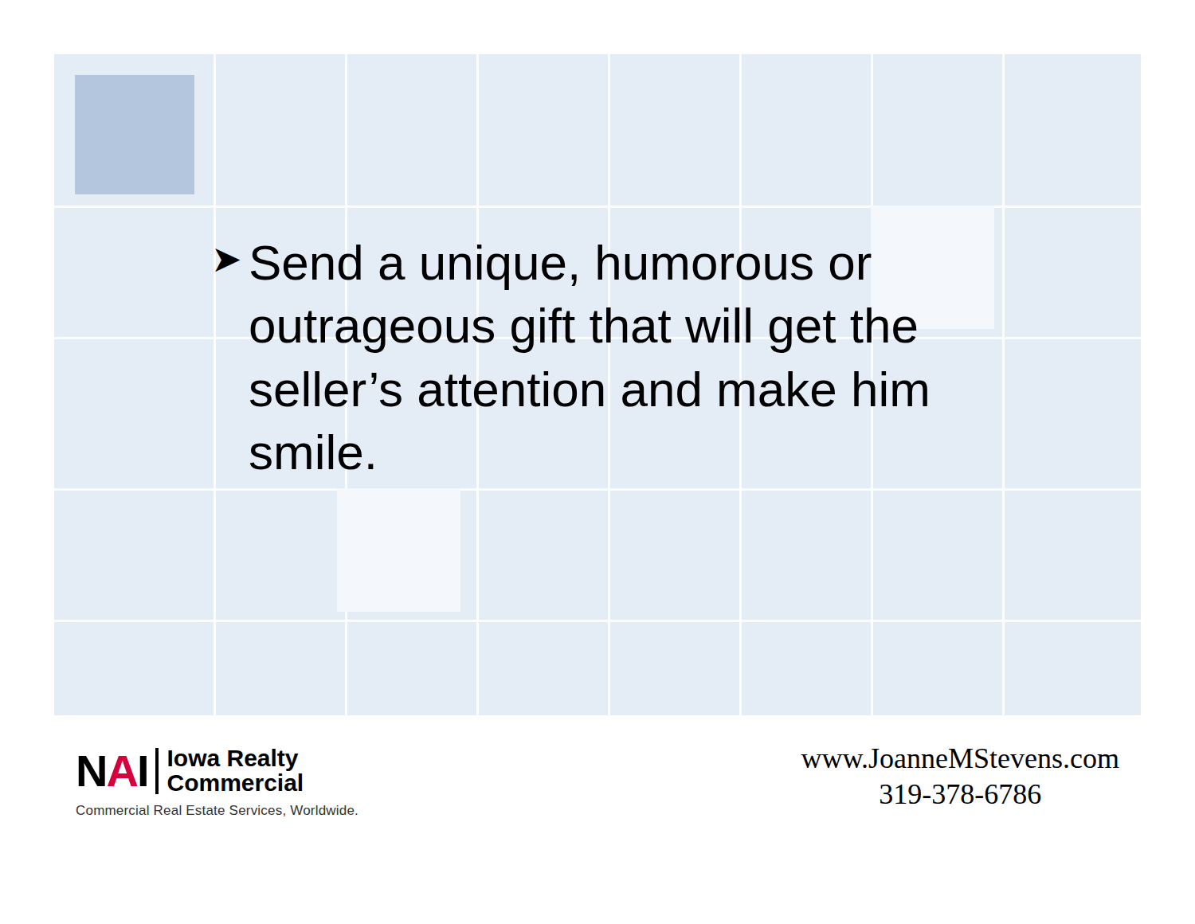➤ Send a unique, humorous or outrageous gift that will get the seller’s attention and make him smile.
NAI
Iowa Realty
Commercial
Commercial Real Estate Services, Worldwide.
www.JoanneMStevens.com
319-378-6786